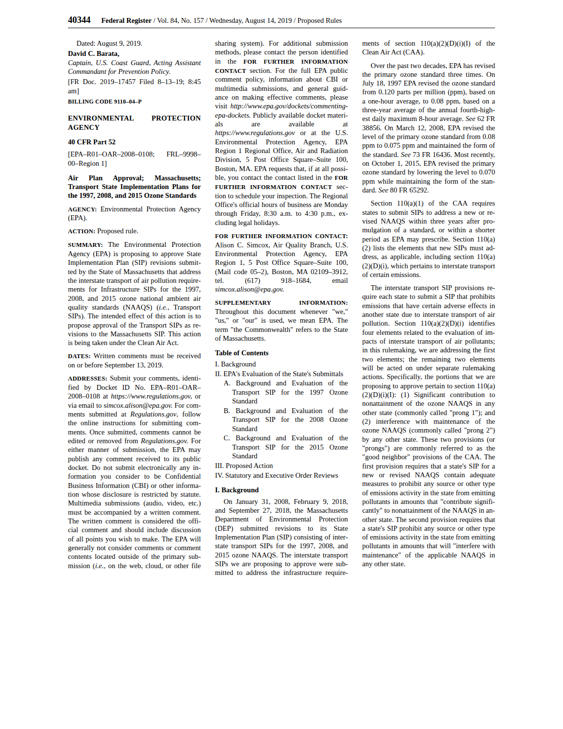40344 Federal Register / Vol. 84, No. 157 / Wednesday, August 14, 2019 / Proposed Rules
Dated: August 9, 2019.
David C. Barata,
Captain, U.S. Coast Guard, Acting Assistant Commandant for Prevention Policy.
[FR Doc. 2019–17457 Filed 8–13–19; 8:45 am]
BILLING CODE 9110–04–P
ENVIRONMENTAL PROTECTION AGENCY
40 CFR Part 52
[EPA–R01–OAR–2008–0108; FRL–9998–00–Region 1]
Air Plan Approval; Massachusetts; Transport State Implementation Plans for the 1997, 2008, and 2015 Ozone Standards
Agency: Environmental Protection Agency (EPA).
Action: Proposed rule.
Summary: The Environmental Protection Agency (EPA) is proposing to approve State Implementation Plan (SIP) revisions submitted by the State of Massachusetts that address the interstate transport of air pollution requirements for Infrastructure SIPs for the 1997, 2008, and 2015 ozone national ambient air quality standards (NAAQS) (i.e., Transport SIPs). The intended effect of this action is to propose approval of the Transport SIPs as revisions to the Massachusetts SIP. This action is being taken under the Clean Air Act.
Dates: Written comments must be received on or before September 13, 2019.
Addresses: Submit your comments, identified by Docket ID No. EPA–R01–OAR–2008–0108 at https://www.regulations.gov, or via email to simcox.alison@epa.gov. For comments submitted at Regulations.gov, follow the online instructions for submitting comments. Once submitted, comments cannot be edited or removed from Regulations.gov. For either manner of submission, the EPA may publish any comment received to its public docket. Do not submit electronically any information you consider to be Confidential Business Information (CBI) or other information whose disclosure is restricted by statute. Multimedia submissions (audio, video, etc.) must be accompanied by a written comment. The written comment is considered the official comment and should include discussion of all points you wish to make. The EPA will generally not consider comments or comment contents located outside of the primary submission (i.e., on the web, cloud, or other file sharing system). For additional submission methods, please contact the person identified in the For Further Information Contact section. For the full EPA public comment policy, information about CBI or multimedia submissions, and general guidance on making effective comments, please visit http://www.epa.gov/dockets/commenting-epa-dockets. Publicly available docket materials are available at https://www.regulations.gov or at the U.S. Environmental Protection Agency, EPA Region 1 Regional Office, Air and Radiation Division, 5 Post Office Square–Suite 100, Boston, MA. EPA requests that, if at all possible, you contact the contact listed in the For Further Information Contact section to schedule your inspection. The Regional Office's official hours of business are Monday through Friday, 8:30 a.m. to 4:30 p.m., excluding legal holidays.
For Further Information Contact: Alison C. Simcox, Air Quality Branch, U.S. Environmental Protection Agency, EPA Region 1, 5 Post Office Square–Suite 100, (Mail code 05–2), Boston, MA 02109–3912, tel. (617) 918–1684, email simcox.alison@epa.gov.
Supplementary Information: Throughout this document whenever "we," "us," or "our" is used, we mean EPA. The term "the Commonwealth" refers to the State of Massachusetts.
Table of Contents
I. Background
II. EPA's Evaluation of the State's Submittals
A. Background and Evaluation of the Transport SIP for the 1997 Ozone Standard
B. Background and Evaluation of the Transport SIP for the 2008 Ozone Standard
C. Background and Evaluation of the Transport SIP for the 2015 Ozone Standard
III. Proposed Action
IV. Statutory and Executive Order Reviews
I. Background
On January 31, 2008, February 9, 2018, and September 27, 2018, the Massachusetts Department of Environmental Protection (DEP) submitted revisions to its State Implementation Plan (SIP) consisting of interstate transport SIPs for the 1997, 2008, and 2015 ozone NAAQS. The interstate transport SIPs we are proposing to approve were submitted to address the infrastructure requirements of section 110(a)(2)(D)(i)(I) of the Clean Air Act (CAA).
Over the past two decades, EPA has revised the primary ozone standard three times. On July 18, 1997 EPA revised the ozone standard from 0.120 parts per million (ppm), based on a one-hour average, to 0.08 ppm, based on a three-year average of the annual fourth-highest daily maximum 8-hour average. See 62 FR 38856. On March 12, 2008, EPA revised the level of the primary ozone standard from 0.08 ppm to 0.075 ppm and maintained the form of the standard. See 73 FR 16436. Most recently, on October 1, 2015, EPA revised the primary ozone standard by lowering the level to 0.070 ppm while maintaining the form of the standard. See 80 FR 65292.
Section 110(a)(1) of the CAA requires states to submit SIPs to address a new or revised NAAQS within three years after promulgation of a standard, or within a shorter period as EPA may prescribe. Section 110(a)(2) lists the elements that new SIPs must address, as applicable, including section 110(a)(2)(D)(i), which pertains to interstate transport of certain emissions.
The interstate transport SIP provisions require each state to submit a SIP that prohibits emissions that have certain adverse effects in another state due to interstate transport of air pollution. Section 110(a)(2)(D)(i) identifies four elements related to the evaluation of impacts of interstate transport of air pollutants; in this rulemaking, we are addressing the first two elements; the remaining two elements will be acted on under separate rulemaking actions. Specifically, the portions that we are proposing to approve pertain to section 110(a)(2)(D)(i)(I): (1) Significant contribution to nonattainment of the ozone NAAQS in any other state (commonly called "prong 1"); and (2) interference with maintenance of the ozone NAAQS (commonly called "prong 2") by any other state. These two provisions (or "prongs") are commonly referred to as the "good neighbor" provisions of the CAA. The first provision requires that a state's SIP for a new or revised NAAQS contain adequate measures to prohibit any source or other type of emissions activity in the state from emitting pollutants in amounts that "contribute significantly" to nonattainment of the NAAQS in another state. The second provision requires that a state's SIP prohibit any source or other type of emissions activity in the state from emitting pollutants in amounts that will "interfere with maintenance" of the applicable NAAQS in any other state.